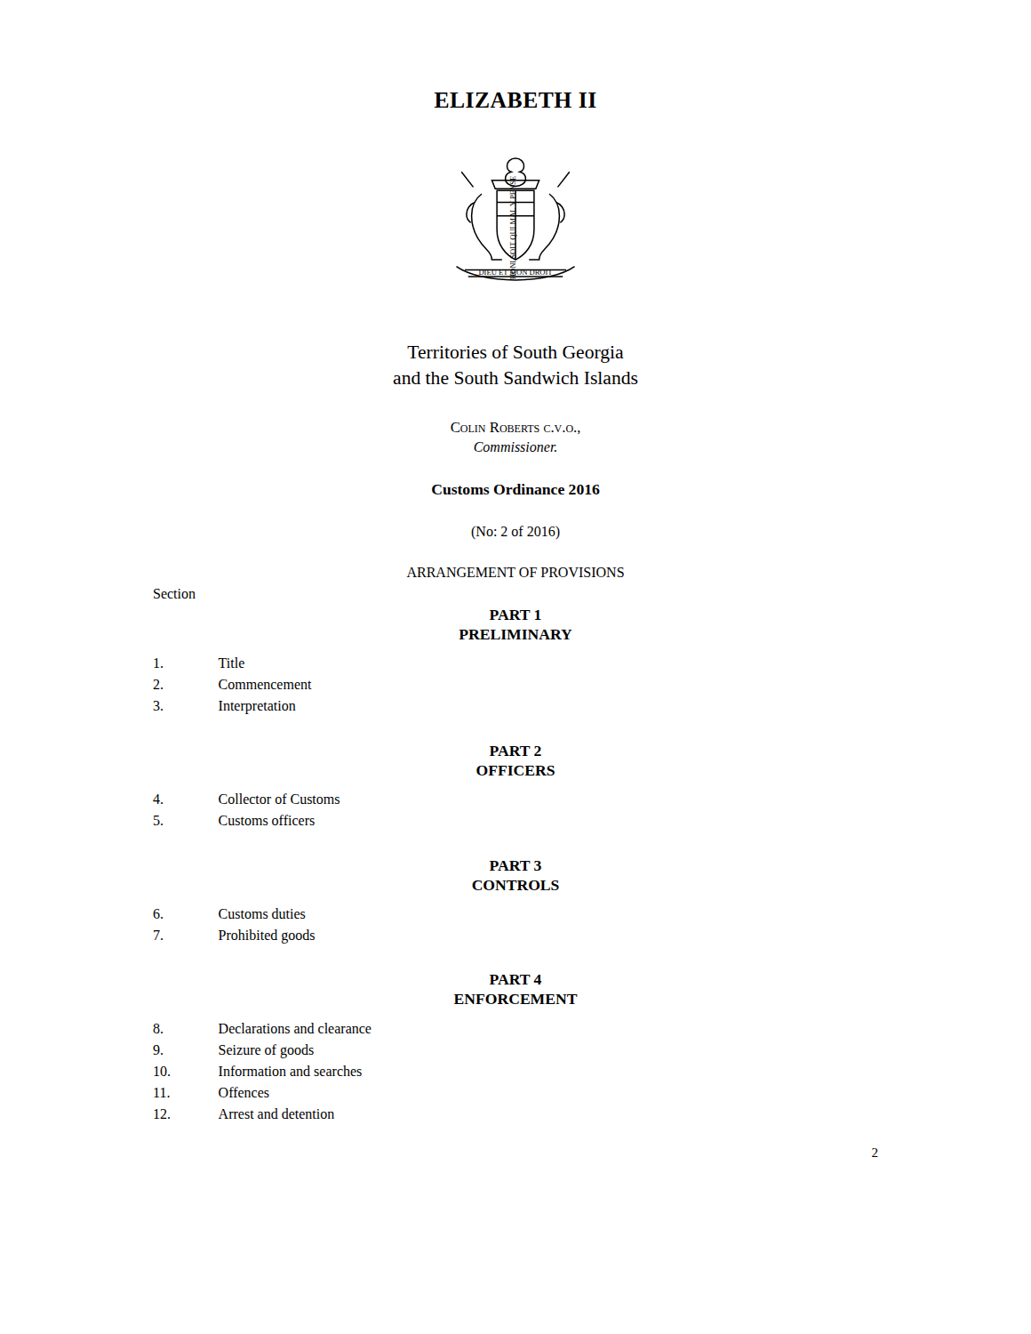ELIZABETH II
Territories of South Georgia
and the South Sandwich Islands
Colin Roberts c.v.o.,
Commissioner.
Customs Ordinance 2016
(No: 2 of 2016)
ARRANGEMENT OF PROVISIONS
Section
PART 1PRELIMINARY
1. Title
2. Commencement
3. Interpretation
PART 2OFFICERS
4. Collector of Customs
5. Customs officers
PART 3CONTROLS
6. Customs duties
7. Prohibited goods
PART 4ENFORCEMENT
8. Declarations and clearance
9. Seizure of goods
10. Information and searches
11. Offences
12. Arrest and detention
2